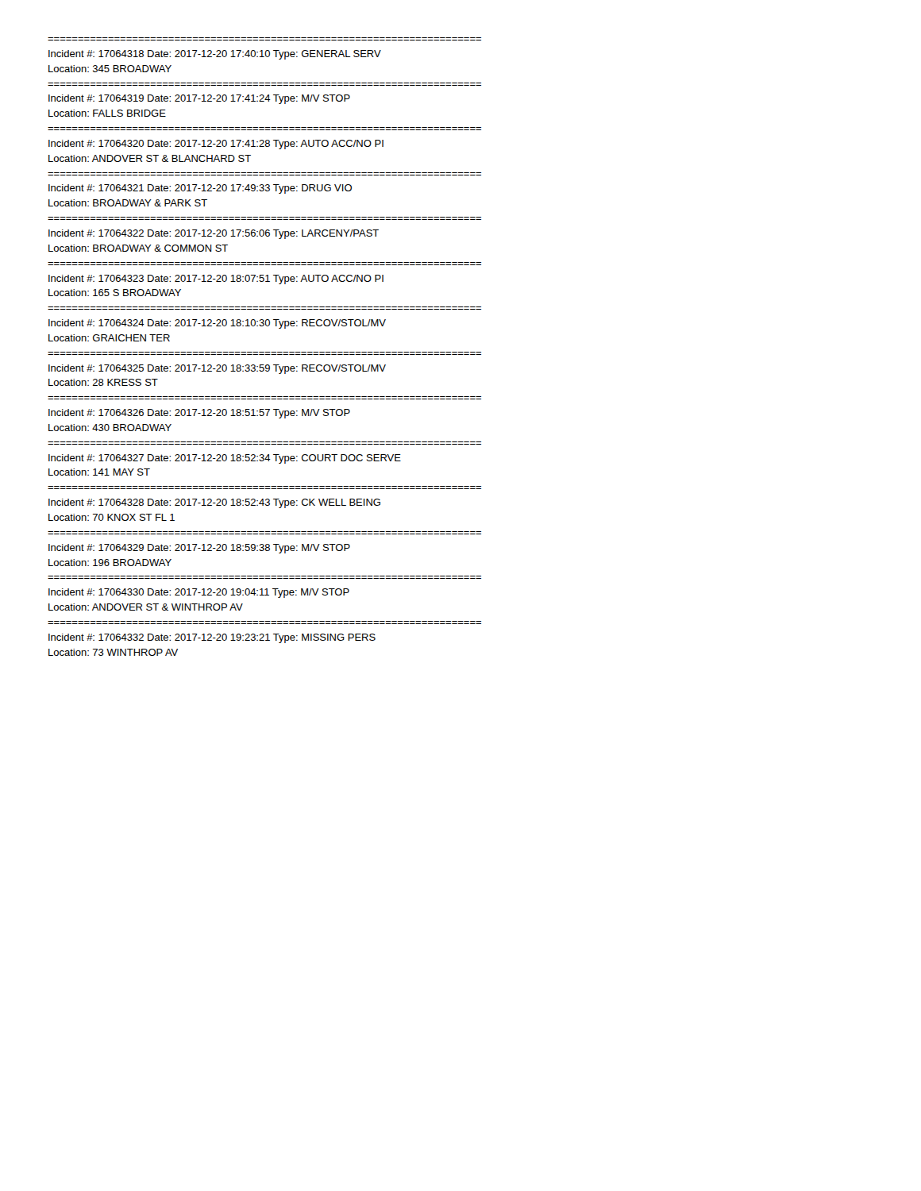========================================================================
Incident #: 17064318 Date: 2017-12-20 17:40:10 Type: GENERAL SERV
Location: 345 BROADWAY
========================================================================
Incident #: 17064319 Date: 2017-12-20 17:41:24 Type: M/V STOP
Location: FALLS BRIDGE
========================================================================
Incident #: 17064320 Date: 2017-12-20 17:41:28 Type: AUTO ACC/NO PI
Location: ANDOVER ST & BLANCHARD ST
========================================================================
Incident #: 17064321 Date: 2017-12-20 17:49:33 Type: DRUG VIO
Location: BROADWAY & PARK ST
========================================================================
Incident #: 17064322 Date: 2017-12-20 17:56:06 Type: LARCENY/PAST
Location: BROADWAY & COMMON ST
========================================================================
Incident #: 17064323 Date: 2017-12-20 18:07:51 Type: AUTO ACC/NO PI
Location: 165 S BROADWAY
========================================================================
Incident #: 17064324 Date: 2017-12-20 18:10:30 Type: RECOV/STOL/MV
Location: GRAICHEN TER
========================================================================
Incident #: 17064325 Date: 2017-12-20 18:33:59 Type: RECOV/STOL/MV
Location: 28 KRESS ST
========================================================================
Incident #: 17064326 Date: 2017-12-20 18:51:57 Type: M/V STOP
Location: 430 BROADWAY
========================================================================
Incident #: 17064327 Date: 2017-12-20 18:52:34 Type: COURT DOC SERVE
Location: 141 MAY ST
========================================================================
Incident #: 17064328 Date: 2017-12-20 18:52:43 Type: CK WELL BEING
Location: 70 KNOX ST FL 1
========================================================================
Incident #: 17064329 Date: 2017-12-20 18:59:38 Type: M/V STOP
Location: 196 BROADWAY
========================================================================
Incident #: 17064330 Date: 2017-12-20 19:04:11 Type: M/V STOP
Location: ANDOVER ST & WINTHROP AV
========================================================================
Incident #: 17064332 Date: 2017-12-20 19:23:21 Type: MISSING PERS
Location: 73 WINTHROP AV